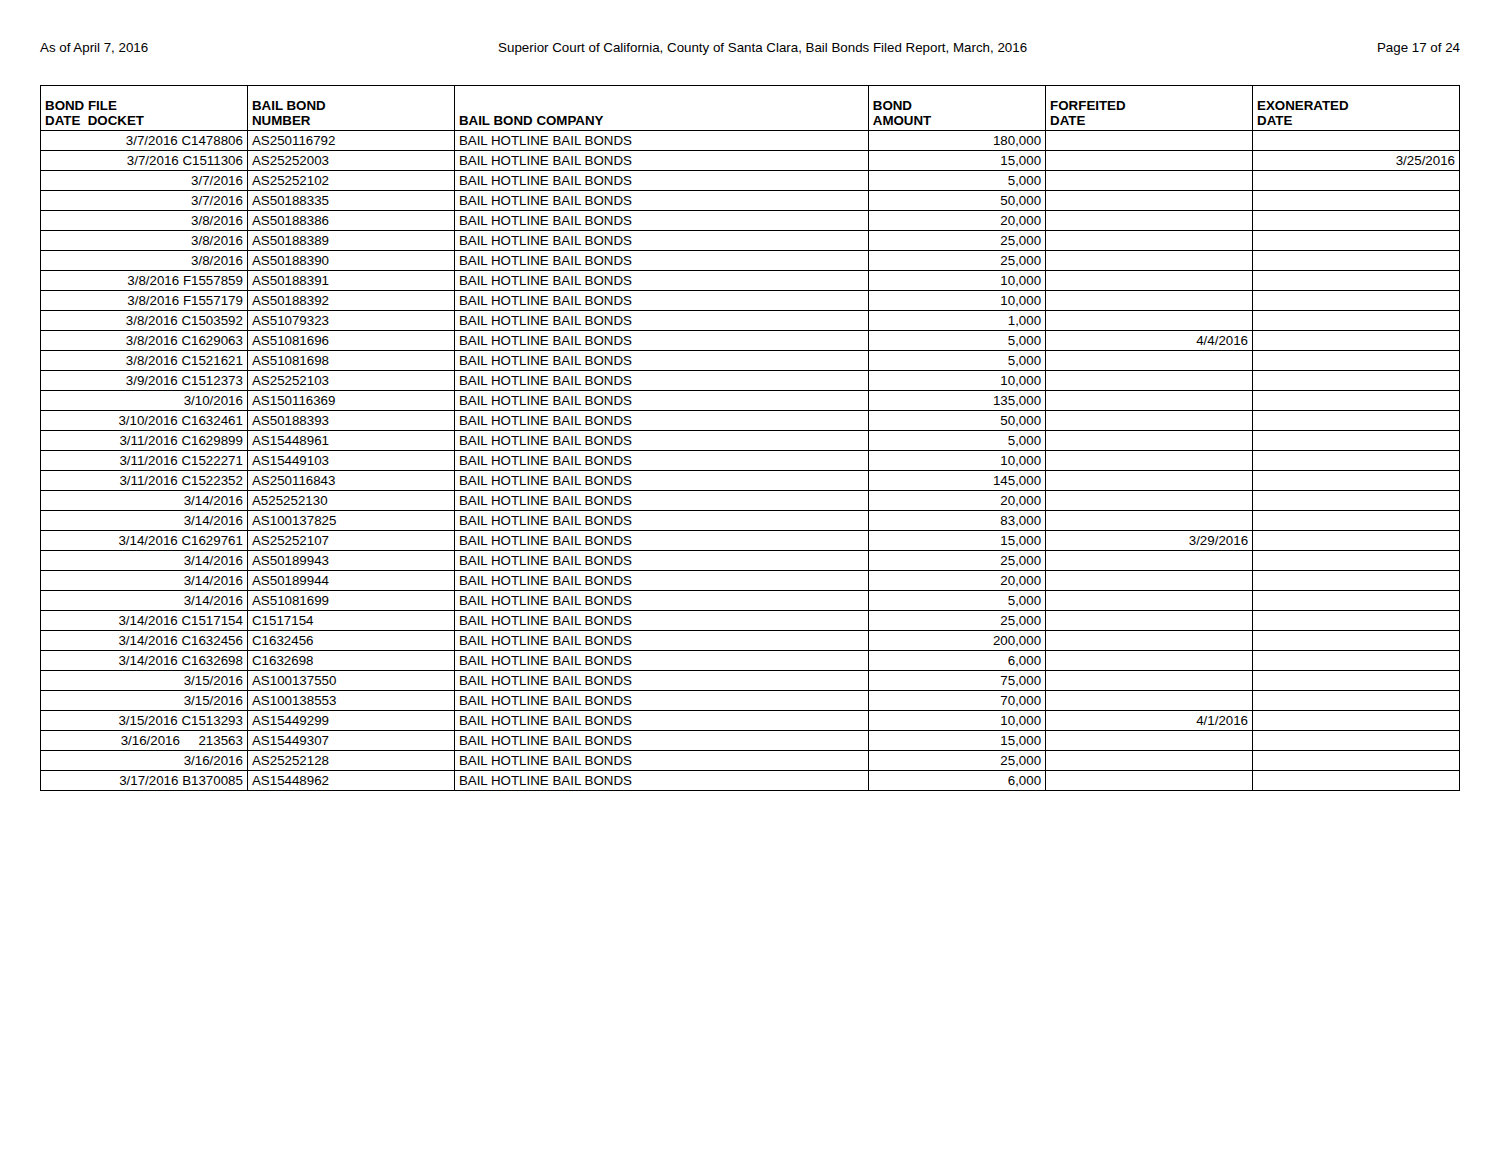As of April 7, 2016
Superior Court of California, County of Santa Clara, Bail Bonds Filed Report, March, 2016
Page 17 of 24
| BOND FILE DATE DOCKET | BAIL BOND NUMBER | BAIL BOND COMPANY | BOND AMOUNT | FORFEITED DATE | EXONERATED DATE |
| --- | --- | --- | --- | --- | --- |
| 3/7/2016 C1478806 | AS250116792 | BAIL HOTLINE BAIL BONDS | 180,000 | | |
| 3/7/2016 C1511306 | AS25252003 | BAIL HOTLINE BAIL BONDS | 15,000 | | 3/25/2016 |
| 3/7/2016 | AS25252102 | BAIL HOTLINE BAIL BONDS | 5,000 | | |
| 3/7/2016 | AS50188335 | BAIL HOTLINE BAIL BONDS | 50,000 | | |
| 3/8/2016 | AS50188386 | BAIL HOTLINE BAIL BONDS | 20,000 | | |
| 3/8/2016 | AS50188389 | BAIL HOTLINE BAIL BONDS | 25,000 | | |
| 3/8/2016 | AS50188390 | BAIL HOTLINE BAIL BONDS | 25,000 | | |
| 3/8/2016 F1557859 | AS50188391 | BAIL HOTLINE BAIL BONDS | 10,000 | | |
| 3/8/2016 F1557179 | AS50188392 | BAIL HOTLINE BAIL BONDS | 10,000 | | |
| 3/8/2016 C1503592 | AS51079323 | BAIL HOTLINE BAIL BONDS | 1,000 | | |
| 3/8/2016 C1629063 | AS51081696 | BAIL HOTLINE BAIL BONDS | 5,000 | 4/4/2016 | |
| 3/8/2016 C1521621 | AS51081698 | BAIL HOTLINE BAIL BONDS | 5,000 | | |
| 3/9/2016 C1512373 | AS25252103 | BAIL HOTLINE BAIL BONDS | 10,000 | | |
| 3/10/2016 | AS150116369 | BAIL HOTLINE BAIL BONDS | 135,000 | | |
| 3/10/2016 C1632461 | AS50188393 | BAIL HOTLINE BAIL BONDS | 50,000 | | |
| 3/11/2016 C1629899 | AS15448961 | BAIL HOTLINE BAIL BONDS | 5,000 | | |
| 3/11/2016 C1522271 | AS15449103 | BAIL HOTLINE BAIL BONDS | 10,000 | | |
| 3/11/2016 C1522352 | AS250116843 | BAIL HOTLINE BAIL BONDS | 145,000 | | |
| 3/14/2016 | A525252130 | BAIL HOTLINE BAIL BONDS | 20,000 | | |
| 3/14/2016 | AS100137825 | BAIL HOTLINE BAIL BONDS | 83,000 | | |
| 3/14/2016 C1629761 | AS25252107 | BAIL HOTLINE BAIL BONDS | 15,000 | 3/29/2016 | |
| 3/14/2016 | AS50189943 | BAIL HOTLINE BAIL BONDS | 25,000 | | |
| 3/14/2016 | AS50189944 | BAIL HOTLINE BAIL BONDS | 20,000 | | |
| 3/14/2016 | AS51081699 | BAIL HOTLINE BAIL BONDS | 5,000 | | |
| 3/14/2016 C1517154 | C1517154 | BAIL HOTLINE BAIL BONDS | 25,000 | | |
| 3/14/2016 C1632456 | C1632456 | BAIL HOTLINE BAIL BONDS | 200,000 | | |
| 3/14/2016 C1632698 | C1632698 | BAIL HOTLINE BAIL BONDS | 6,000 | | |
| 3/15/2016 | AS100137550 | BAIL HOTLINE BAIL BONDS | 75,000 | | |
| 3/15/2016 | AS100138553 | BAIL HOTLINE BAIL BONDS | 70,000 | | |
| 3/15/2016 C1513293 | AS15449299 | BAIL HOTLINE BAIL BONDS | 10,000 | 4/1/2016 | |
| 3/16/2016 213563 | AS15449307 | BAIL HOTLINE BAIL BONDS | 15,000 | | |
| 3/16/2016 | AS25252128 | BAIL HOTLINE BAIL BONDS | 25,000 | | |
| 3/17/2016 B1370085 | AS15448962 | BAIL HOTLINE BAIL BONDS | 6,000 | | |